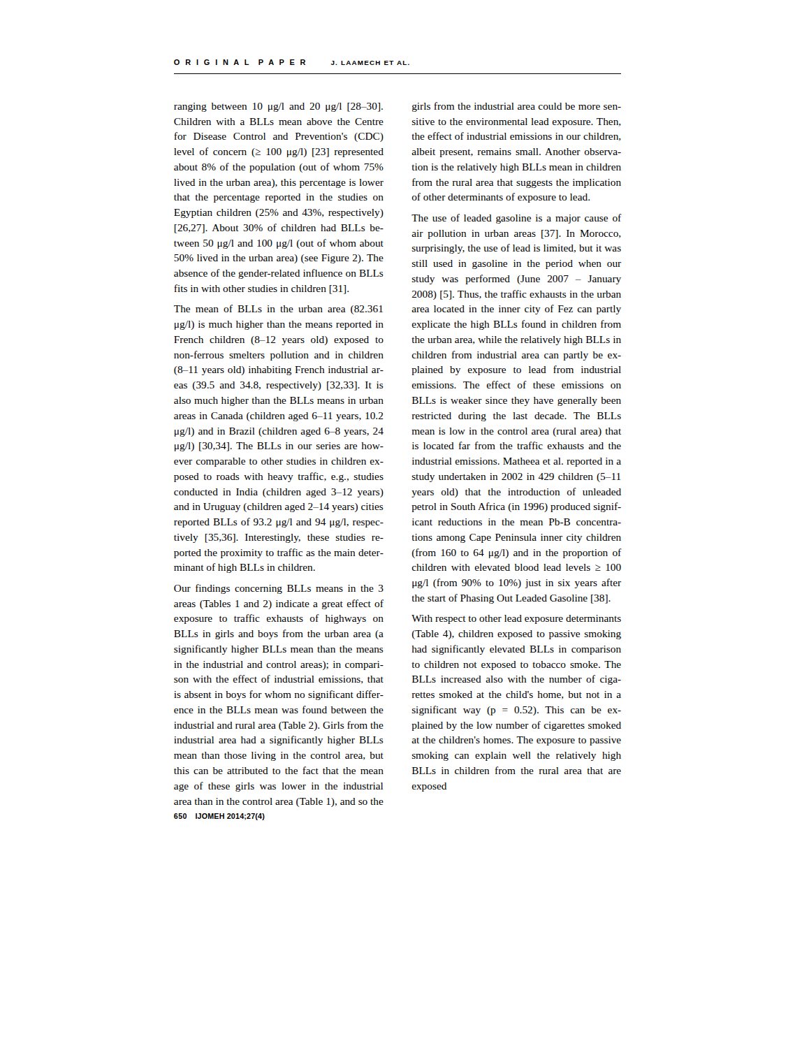O R I G I N A L P A P E R J. LAAMECH ET AL.
ranging between 10 μg/l and 20 μg/l [28–30]. Children with a BLLs mean above the Centre for Disease Control and Prevention's (CDC) level of concern (≥ 100 μg/l) [23] represented about 8% of the population (out of whom 75% lived in the urban area), this percentage is lower that the percentage reported in the studies on Egyptian children (25% and 43%, respectively) [26,27]. About 30% of children had BLLs between 50 μg/l and 100 μg/l (out of whom about 50% lived in the urban area) (see Figure 2). The absence of the gender-related influence on BLLs fits in with other studies in children [31].
The mean of BLLs in the urban area (82.361 μg/l) is much higher than the means reported in French children (8–12 years old) exposed to non-ferrous smelters pollution and in children (8–11 years old) inhabiting French industrial areas (39.5 and 34.8, respectively) [32,33]. It is also much higher than the BLLs means in urban areas in Canada (children aged 6–11 years, 10.2 μg/l) and in Brazil (children aged 6–8 years, 24 μg/l) [30,34]. The BLLs in our series are however comparable to other studies in children exposed to roads with heavy traffic, e.g., studies conducted in India (children aged 3–12 years) and in Uruguay (children aged 2–14 years) cities reported BLLs of 93.2 μg/l and 94 μg/l, respectively [35,36]. Interestingly, these studies reported the proximity to traffic as the main determinant of high BLLs in children.
Our findings concerning BLLs means in the 3 areas (Tables 1 and 2) indicate a great effect of exposure to traffic exhausts of highways on BLLs in girls and boys from the urban area (a significantly higher BLLs mean than the means in the industrial and control areas); in comparison with the effect of industrial emissions, that is absent in boys for whom no significant difference in the BLLs mean was found between the industrial and rural area (Table 2). Girls from the industrial area had a significantly higher BLLs mean than those living in the control area, but this can be attributed to the fact that the mean age of these girls was lower in the industrial area than in the control area (Table 1), and so the girls from the industrial area could be more sensitive to the environmental lead exposure. Then, the effect of industrial emissions in our children, albeit present, remains small. Another observation is the relatively high BLLs mean in children from the rural area that suggests the implication of other determinants of exposure to lead.
The use of leaded gasoline is a major cause of air pollution in urban areas [37]. In Morocco, surprisingly, the use of lead is limited, but it was still used in gasoline in the period when our study was performed (June 2007 – January 2008) [5]. Thus, the traffic exhausts in the urban area located in the inner city of Fez can partly explicate the high BLLs found in children from the urban area, while the relatively high BLLs in children from industrial area can partly be explained by exposure to lead from industrial emissions. The effect of these emissions on BLLs is weaker since they have generally been restricted during the last decade. The BLLs mean is low in the control area (rural area) that is located far from the traffic exhausts and the industrial emissions. Matheea et al. reported in a study undertaken in 2002 in 429 children (5–11 years old) that the introduction of unleaded petrol in South Africa (in 1996) produced significant reductions in the mean Pb-B concentrations among Cape Peninsula inner city children (from 160 to 64 μg/l) and in the proportion of children with elevated blood lead levels ≥ 100 μg/l (from 90% to 10%) just in six years after the start of Phasing Out Leaded Gasoline [38].
With respect to other lead exposure determinants (Table 4), children exposed to passive smoking had significantly elevated BLLs in comparison to children not exposed to tobacco smoke. The BLLs increased also with the number of cigarettes smoked at the child's home, but not in a significant way (p = 0.52). This can be explained by the low number of cigarettes smoked at the children's homes. The exposure to passive smoking can explain well the relatively high BLLs in children from the rural area that are exposed
650 IJOMEH 2014;27(4)